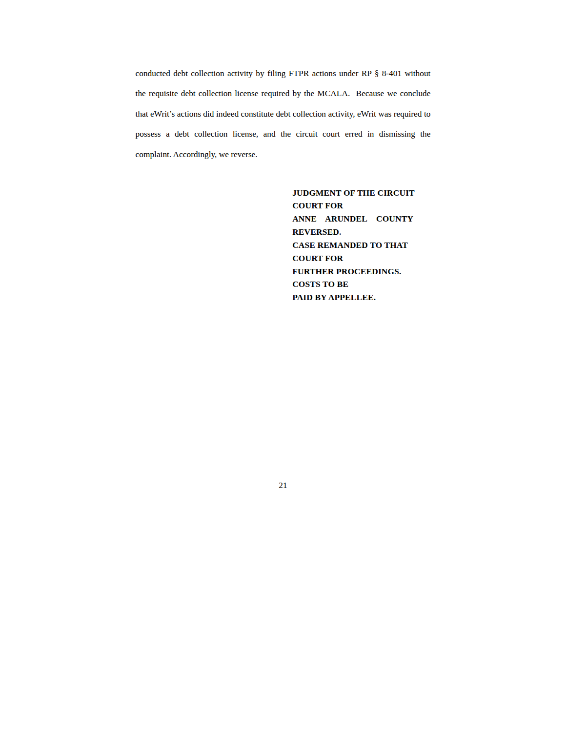conducted debt collection activity by filing FTPR actions under RP § 8-401 without the requisite debt collection license required by the MCALA. Because we conclude that eWrit’s actions did indeed constitute debt collection activity, eWrit was required to possess a debt collection license, and the circuit court erred in dismissing the complaint. Accordingly, we reverse.
JUDGMENT OF THE CIRCUIT COURT FOR
ANNE ARUNDEL COUNTY REVERSED.
CASE REMANDED TO THAT COURT FOR
FURTHER PROCEEDINGS. COSTS TO BE
PAID BY APPELLEE.
21